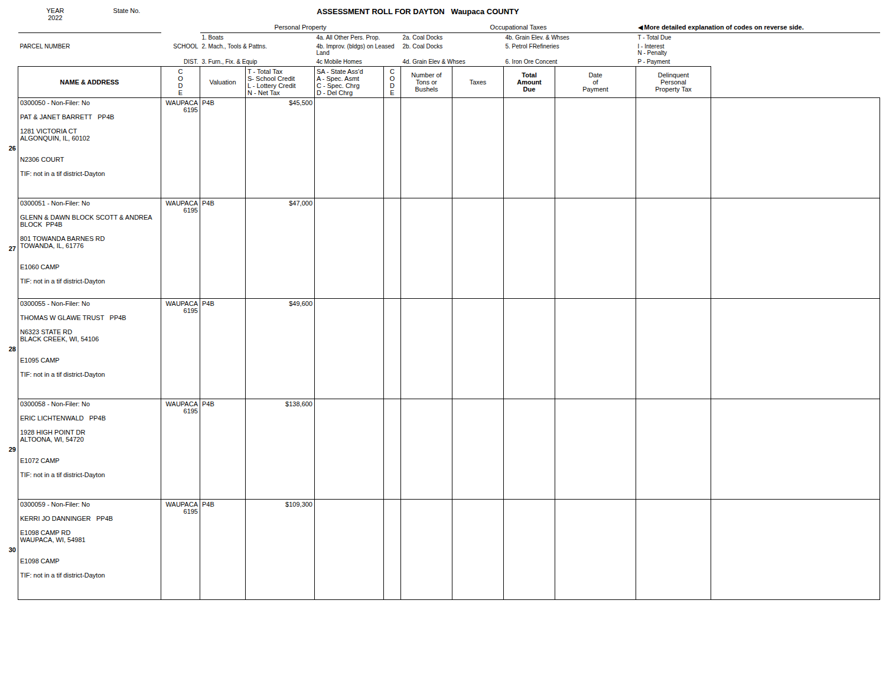| | YEAR 2022 | State No. | | ASSESSMENT ROLL FOR DAYTON Waupaca COUNTY | |
| | | | Personal Property | Occupational Taxes | ◀ More detailed explanation of codes on reverse side. |
| | | 1. Boats | 4a. All Other Pers. Prop. | 2a. Coal Docks | 4b. Grain Elev. & Whses | T - Total Due | |
| | PARCEL NUMBER | SCHOOL | 2. Mach., Tools & Pattns. | 4b. Improv. (bldgs) on Leased Land | 2b. Coal Docks | 5. Petrol FRefineries | I - Interest N - Penalty | |
| | | DIST. | 3. Furn., Fix. & Equip | 4c Mobile Homes | 4d. Grain Elev & Whses | 6. Iron Ore Concent | P - Payment | |
| | NAME & ADDRESS | C O D E | Valuation | T - Total Tax S- School Credit L - Lottery Credit N - Net Tax | SA - State Ass'd A - Spec. Asmt C - Spec. Chrg D - Del Chrg | C O D E | Number of Tons or Bushels | Taxes | Total Amount Due | Date of Payment | Delinquent Personal Property Tax |
| 26 | 0300050 - Non-Filer: No PAT & JANET BARRETT PP4B 1281 VICTORIA CT ALGONQUIN, IL, 60102 N2306 COURT TIF: not in a tif district-Dayton | WAUPACA 6195 | P4B | $45,500 | | | | | | | | |
| 27 | 0300051 - Non-Filer: No GLENN & DAWN BLOCK SCOTT & ANDREA BLOCK PP4B 801 TOWANDA BARNES RD TOWANDA, IL, 61776 E1060 CAMP TIF: not in a tif district-Dayton | WAUPACA 6195 | P4B | $47,000 | | | | | | | | |
| 28 | 0300055 - Non-Filer: No THOMAS W GLAWE TRUST PP4B N6323 STATE RD BLACK CREEK, WI, 54106 E1095 CAMP TIF: not in a tif district-Dayton | WAUPACA 6195 | P4B | $49,600 | | | | | | | | |
| 29 | 0300058 - Non-Filer: No ERIC LICHTENWALD PP4B 1928 HIGH POINT DR ALTOONA, WI, 54720 E1072 CAMP TIF: not in a tif district-Dayton | WAUPACA 6195 | P4B | $138,600 | | | | | | | | |
| 30 | 0300059 - Non-Filer: No KERRI JO DANNINGER PP4B E1098 CAMP RD WAUPACA, WI, 54981 E1098 CAMP TIF: not in a tif district-Dayton | WAUPACA 6195 | P4B | $109,300 | | | | | | | | |